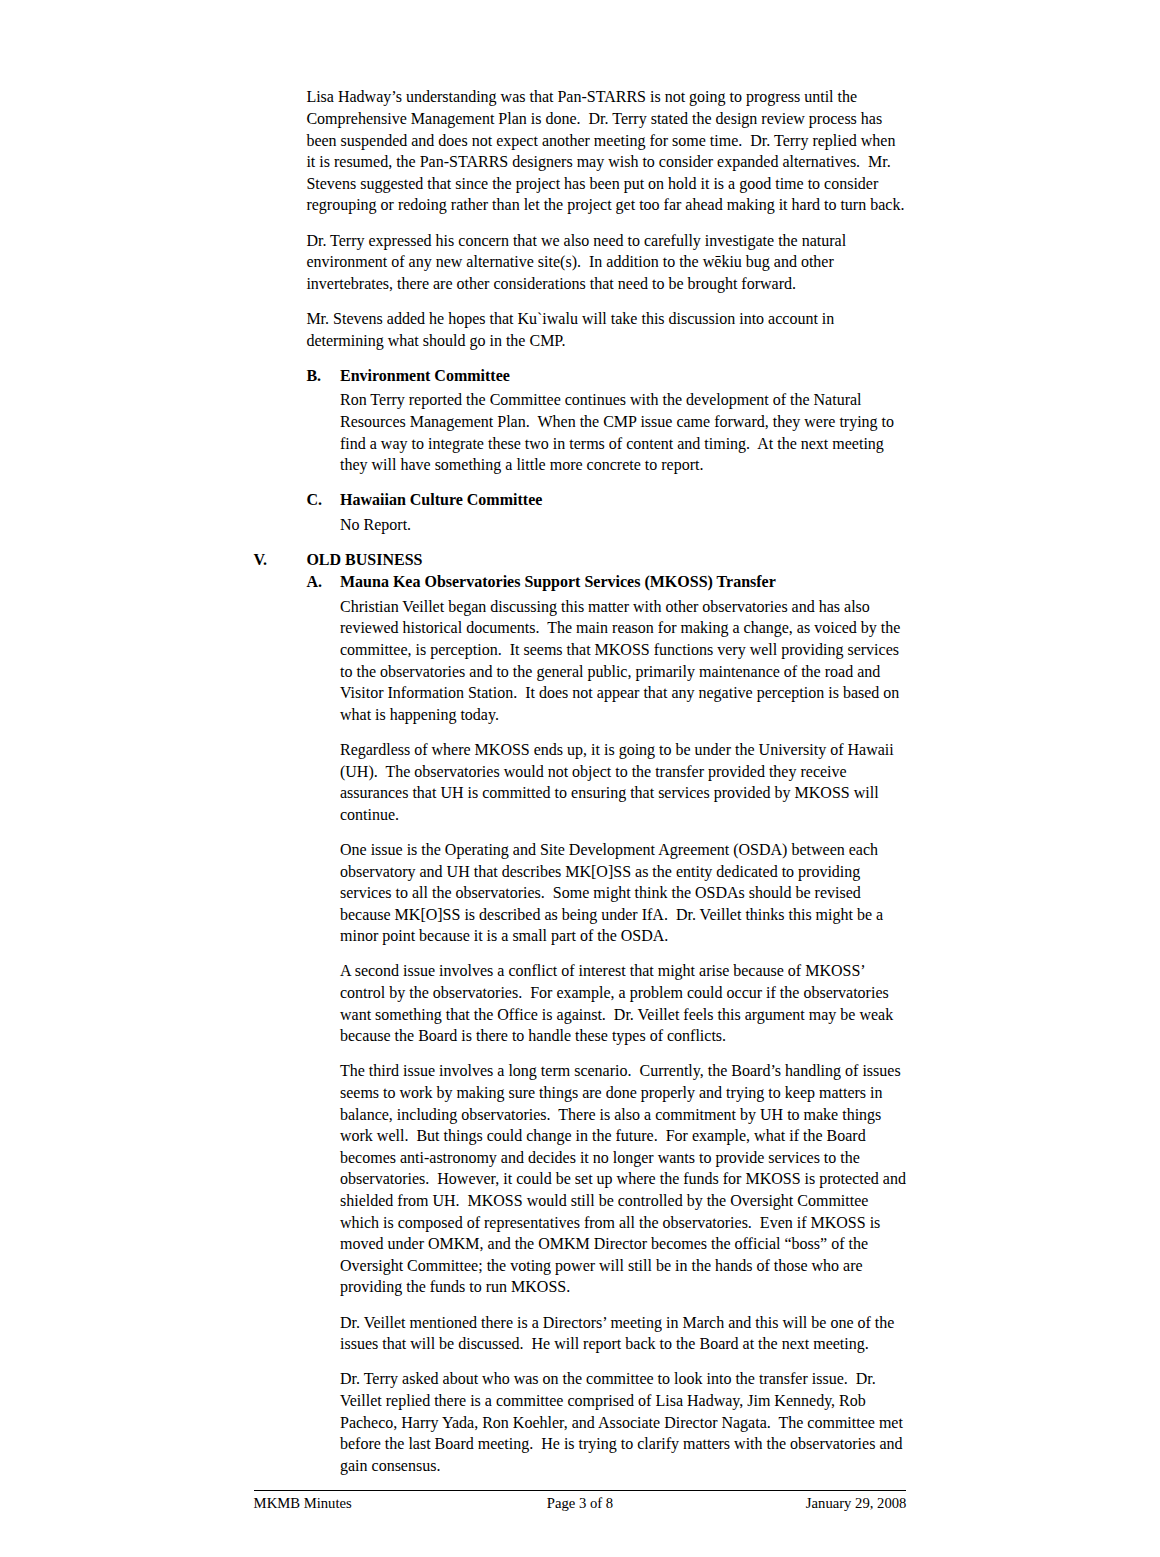Lisa Hadway’s understanding was that Pan-STARRS is not going to progress until the Comprehensive Management Plan is done. Dr. Terry stated the design review process has been suspended and does not expect another meeting for some time. Dr. Terry replied when it is resumed, the Pan-STARRS designers may wish to consider expanded alternatives. Mr. Stevens suggested that since the project has been put on hold it is a good time to consider regrouping or redoing rather than let the project get too far ahead making it hard to turn back.
Dr. Terry expressed his concern that we also need to carefully investigate the natural environment of any new alternative site(s). In addition to the wēkiu bug and other invertebrates, there are other considerations that need to be brought forward.
Mr. Stevens added he hopes that Ku`iwalu will take this discussion into account in determining what should go in the CMP.
| | B. | Environment Committee Ron Terry reported the Committee continues with the development of the Natural Resources Management Plan. When the CMP issue came forward, they were trying to find a way to integrate these two in terms of content and timing. At the next meeting they will have something a little more concrete to report. |
| | C. | Hawaiian Culture Committee No Report. |
| V. | OLD BUSINESS |
| | A. | Mauna Kea Observatories Support Services (MKOSS) Transfer Christian Veillet began discussing this matter with other observatories and has also reviewed historical documents. The main reason for making a change, as voiced by the committee, is perception. It seems that MKOSS functions very well providing services to the observatories and to the general public, primarily maintenance of the road and Visitor Information Station. It does not appear that any negative perception is based on what is happening today. Regardless of where MKOSS ends up, it is going to be under the University of Hawaii (UH). The observatories would not object to the transfer provided they receive assurances that UH is committed to ensuring that services provided by MKOSS will continue. One issue is the Operating and Site Development Agreement (OSDA) between each observatory and UH that describes MK[O]SS as the entity dedicated to providing services to all the observatories. Some might think the OSDAs should be revised because MK[O]SS is described as being under IfA. Dr. Veillet thinks this might be a minor point because it is a small part of the OSDA. A second issue involves a conflict of interest that might arise because of MKOSS’ control by the observatories. For example, a problem could occur if the observatories want something that the Office is against. Dr. Veillet feels this argument may be weak because the Board is there to handle these types of conflicts. The third issue involves a long term scenario. Currently, the Board’s handling of issues seems to work by making sure things are done properly and trying to keep matters in balance, including observatories. There is also a commitment by UH to make things work well. But things could change in the future. For example, what if the Board becomes anti-astronomy and decides it no longer wants to provide services to the observatories. However, it could be set up where the funds for MKOSS is protected and shielded from UH. MKOSS would still be controlled by the Oversight Committee which is composed of representatives from all the observatories. Even if MKOSS is moved under OMKM, and the OMKM Director becomes the official “boss” of the Oversight Committee; the voting power will still be in the hands of those who are providing the funds to run MKOSS. Dr. Veillet mentioned there is a Directors’ meeting in March and this will be one of the issues that will be discussed. He will report back to the Board at the next meeting. Dr. Terry asked about who was on the committee to look into the transfer issue. Dr. Veillet replied there is a committee comprised of Lisa Hadway, Jim Kennedy, Rob Pacheco, Harry Yada, Ron Koehler, and Associate Director Nagata. The committee met before the last Board meeting. He is trying to clarify matters with the observatories and gain consensus. |
| MKMB Minutes | Page 3 of 8 | January 29, 2008 |